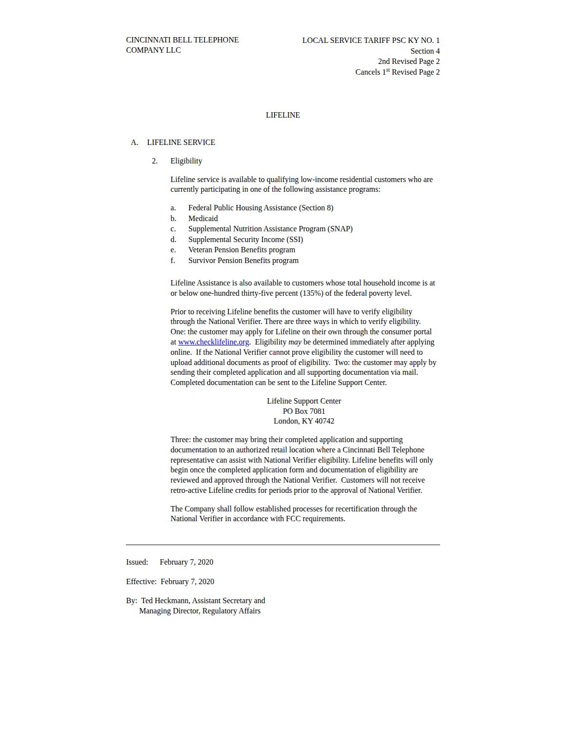CINCINNATI BELL TELEPHONE COMPANY LLC
LOCAL SERVICE TARIFF PSC KY NO. 1
Section 4
2nd Revised Page 2
Cancels 1st Revised Page 2
LIFELINE
A. LIFELINE SERVICE
2. Eligibility
Lifeline service is available to qualifying low-income residential customers who are currently participating in one of the following assistance programs:
a. Federal Public Housing Assistance (Section 8)
b. Medicaid
c. Supplemental Nutrition Assistance Program (SNAP)
d. Supplemental Security Income (SSI)
e. Veteran Pension Benefits program
f. Survivor Pension Benefits program
Lifeline Assistance is also available to customers whose total household income is at or below one-hundred thirty-five percent (135%) of the federal poverty level.
Prior to receiving Lifeline benefits the customer will have to verify eligibility through the National Verifier. There are three ways in which to verify eligibility. One: the customer may apply for Lifeline on their own through the consumer portal at www.checklifeline.org. Eligibility may be determined immediately after applying online. If the National Verifier cannot prove eligibility the customer will need to upload additional documents as proof of eligibility. Two: the customer may apply by sending their completed application and all supporting documentation via mail. Completed documentation can be sent to the Lifeline Support Center.
Lifeline Support Center
PO Box 7081
London, KY 40742
Three: the customer may bring their completed application and supporting documentation to an authorized retail location where a Cincinnati Bell Telephone representative can assist with National Verifier eligibility. Lifeline benefits will only begin once the completed application form and documentation of eligibility are reviewed and approved through the National Verifier. Customers will not receive retro-active Lifeline credits for periods prior to the approval of National Verifier.
The Company shall follow established processes for recertification through the National Verifier in accordance with FCC requirements.
Issued: February 7, 2020
Effective: February 7, 2020
By: Ted Heckmann, Assistant Secretary and
Managing Director, Regulatory Affairs